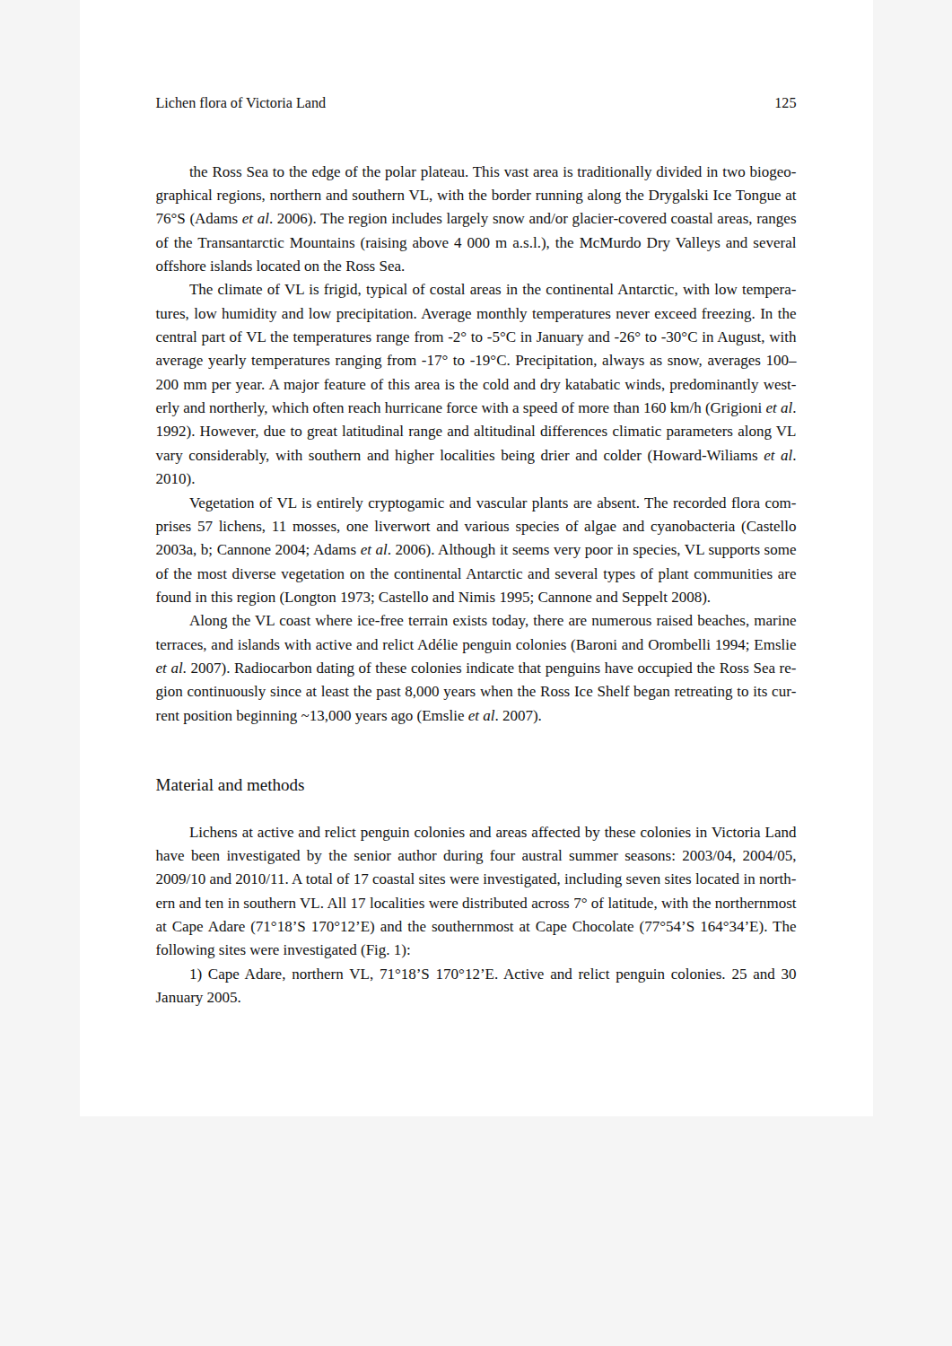Lichen flora of Victoria Land 125
the Ross Sea to the edge of the polar plateau. This vast area is traditionally divided in two biogeographical regions, northern and southern VL, with the border running along the Drygalski Ice Tongue at 76°S (Adams et al. 2006). The region includes largely snow and/or glacier-covered coastal areas, ranges of the Transantarctic Mountains (raising above 4 000 m a.s.l.), the McMurdo Dry Valleys and several offshore islands located on the Ross Sea.
The climate of VL is frigid, typical of costal areas in the continental Antarctic, with low temperatures, low humidity and low precipitation. Average monthly temperatures never exceed freezing. In the central part of VL the temperatures range from -2° to -5°C in January and -26° to -30°C in August, with average yearly temperatures ranging from -17° to -19°C. Precipitation, always as snow, averages 100–200 mm per year. A major feature of this area is the cold and dry katabatic winds, predominantly westerly and northerly, which often reach hurricane force with a speed of more than 160 km/h (Grigioni et al. 1992). However, due to great latitudinal range and altitudinal differences climatic parameters along VL vary considerably, with southern and higher localities being drier and colder (Howard-Wiliams et al. 2010).
Vegetation of VL is entirely cryptogamic and vascular plants are absent. The recorded flora comprises 57 lichens, 11 mosses, one liverwort and various species of algae and cyanobacteria (Castello 2003a, b; Cannone 2004; Adams et al. 2006). Although it seems very poor in species, VL supports some of the most diverse vegetation on the continental Antarctic and several types of plant communities are found in this region (Longton 1973; Castello and Nimis 1995; Cannone and Seppelt 2008).
Along the VL coast where ice-free terrain exists today, there are numerous raised beaches, marine terraces, and islands with active and relict Adélie penguin colonies (Baroni and Orombelli 1994; Emslie et al. 2007). Radiocarbon dating of these colonies indicate that penguins have occupied the Ross Sea region continuously since at least the past 8,000 years when the Ross Ice Shelf began retreating to its current position beginning ~13,000 years ago (Emslie et al. 2007).
Material and methods
Lichens at active and relict penguin colonies and areas affected by these colonies in Victoria Land have been investigated by the senior author during four austral summer seasons: 2003/04, 2004/05, 2009/10 and 2010/11. A total of 17 coastal sites were investigated, including seven sites located in northern and ten in southern VL. All 17 localities were distributed across 7° of latitude, with the northernmost at Cape Adare (71°18’S 170°12’E) and the southernmost at Cape Chocolate (77°54’S 164°34’E). The following sites were investigated (Fig. 1):
1) Cape Adare, northern VL, 71°18’S 170°12’E. Active and relict penguin colonies. 25 and 30 January 2005.